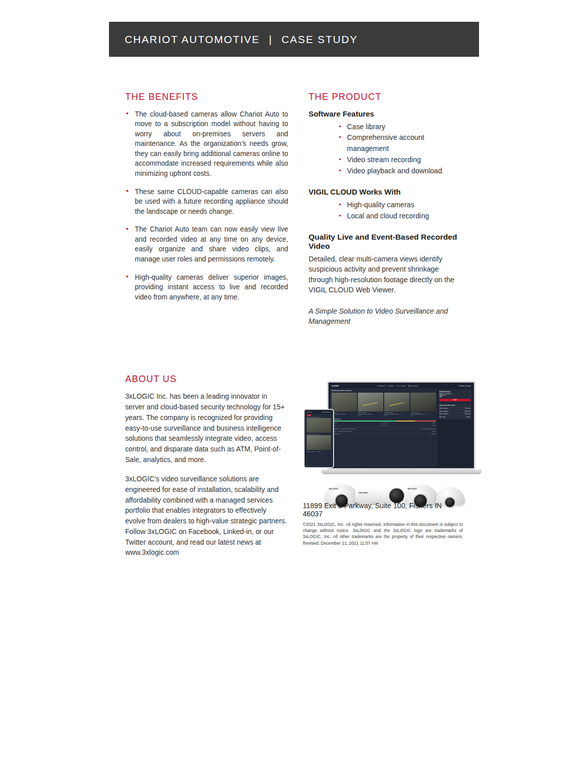CHARIOT AUTOMOTIVE | CASE STUDY
THE BENEFITS
The cloud-based cameras allow Chariot Auto to move to a subscription model without having to worry about on-premises servers and maintenance. As the organization’s needs grow, they can easily bring additional cameras online to accommodate increased requirements while also minimizing upfront costs.
These same CLOUD-capable cameras can also be used with a future recording appliance should the landscape or needs change.
The Chariot Auto team can now easily view live and recorded video at any time on any device, easily organize and share video clips, and manage user roles and permissions remotely.
High-quality cameras deliver superior images, providing instant access to live and recorded video from anywhere, at any time.
THE PRODUCT
Software Features
Case library
Comprehensive account management
Video stream recording
Video playback and download
VIGIL CLOUD Works With
High-quality cameras
Local and cloud recording
Quality Live and Event-Based Recorded Video
Detailed, clear multi-camera views identify suspicious activity and prevent shrinkage through high-resolution footage directly on the VIGIL CLOUD Web Viewer.
A Simple Solution to Video Surveillance and Management
ABOUT US
3xLOGIC Inc. has been a leading innovator in server and cloud-based security technology for 15+ years. The company is recognized for providing easy-to-use surveillance and business intelligence solutions that seamlessly integrate video, access control, and disparate data such as ATM, Point-of-Sale, analytics, and more.
3xLOGIC’s video surveillance solutions are engineered for ease of installation, scalability and affordability combined with a managed services portfolio that enables integrators to effectively evolve from dealers to high-value strategic partners. Follow 3xLOGIC on Facebook, Linked-in, or our Twitter account, and read our latest news at www.3xlogic.com
3xLOGIC Dashboard Locations Cases Library Administration Brandon Savage
My Bookmarked Cameras
Overview
Beta Corporation (Dallas)
Online
1C8359SR001
Beta Corporation (Detroit)
Online
1C8359SRG08
Beta Corporation (Detroit)
Online
1C8359SRG05
Beta Corporation (Detroit)
Online
17 Cameras
12 Online 2 In Trouble 3 Offline
5 Offline 2 In Trouble See all
Bullet Camera — Beta Corporation (Dallas) 1.0MP 30fps 2Mbps H264
Cam 20 — Beta Corporation (Dallas) Offline
AVC3295RG06 In Trouble
Brandon Savage
Admin & Consulting
My Account
FAQ
Logout
Open Cases By Location
Beta Corporat…56 cases
Beta Corporat…172 cases
Beta Corporat…173 cases
My Cases 2 cases
3xLOGIC Brandon Savage
REC
Beta Corporation (Dal…)
1C8359-SR01 — Online
1C8359-SRG08 — Online
3XLOGIC
3XLOGIC
3XLOGIC
11899 Exit 5 Parkway, Suite 100, Fishers IN 46037
©2021 3xLOGIC, Inc. All rights reserved. Information in this document is subject to change without notice. 3xLOGIC and the 3xLOGIC logo are trademarks of 3xLOGIC, Inc. All other trademarks are the property of their respective owners. Revised: December 21, 2021 11:57 AM